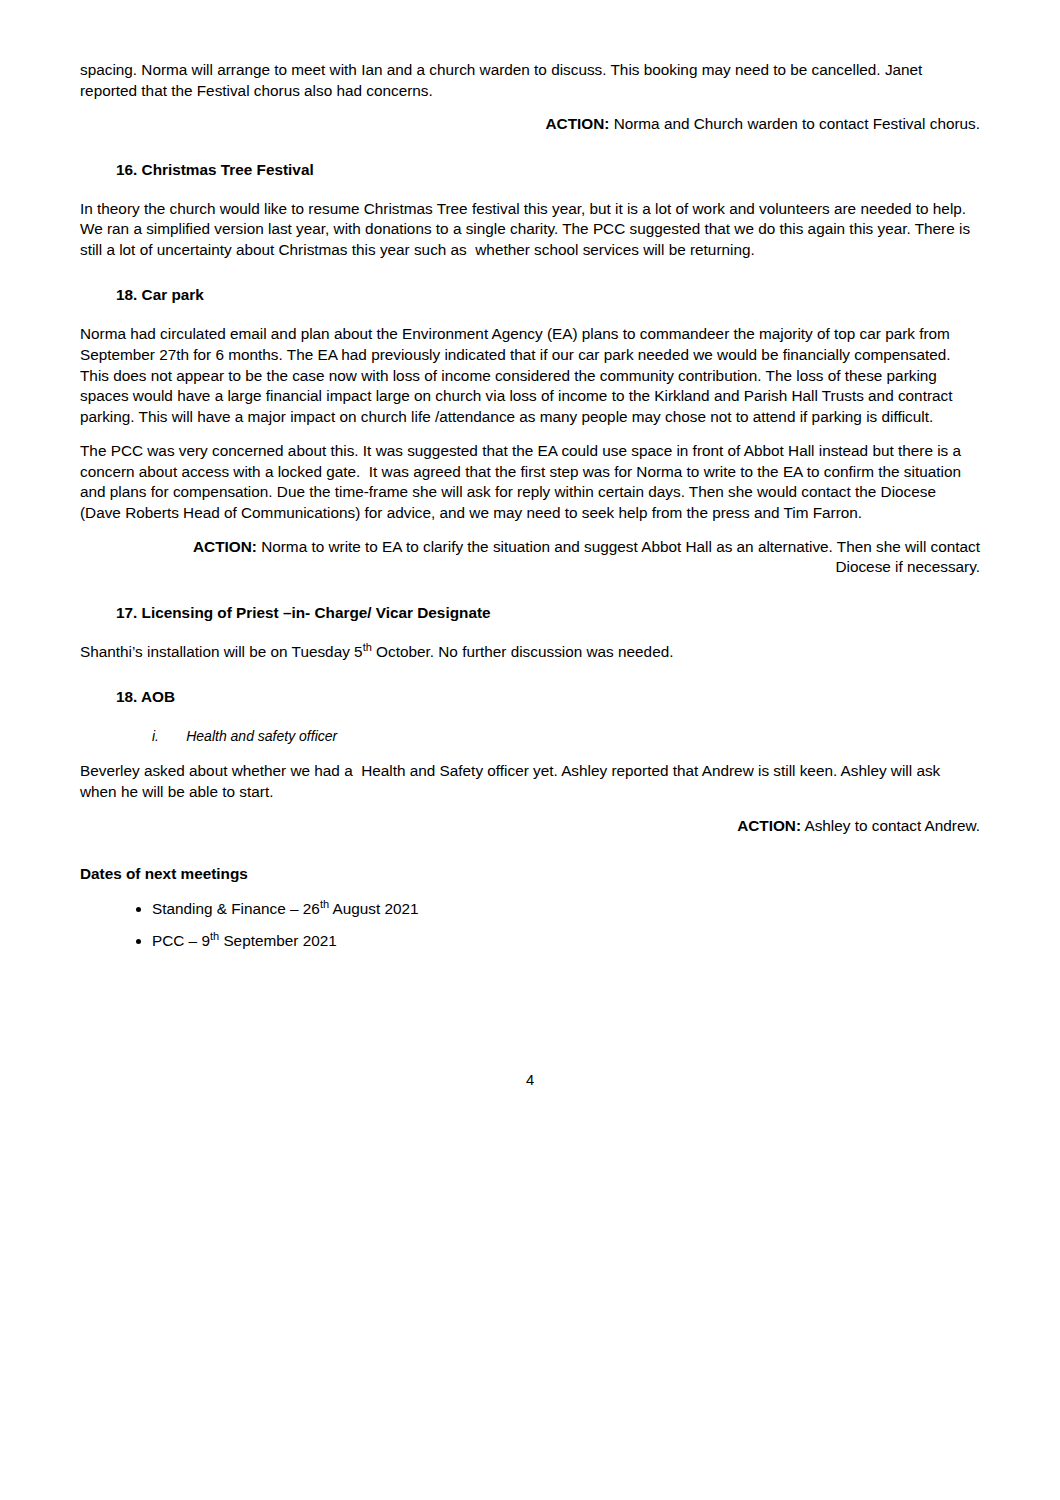spacing. Norma will arrange to meet with Ian and a church warden to discuss. This booking may need to be cancelled. Janet reported that the Festival chorus also had concerns.
ACTION: Norma and Church warden to contact Festival chorus.
16. Christmas Tree Festival
In theory the church would like to resume Christmas Tree festival this year, but it is a lot of work and volunteers are needed to help. We ran a simplified version last year, with donations to a single charity. The PCC suggested that we do this again this year. There is still a lot of uncertainty about Christmas this year such as whether school services will be returning.
18. Car park
Norma had circulated email and plan about the Environment Agency (EA) plans to commandeer the majority of top car park from September 27th for 6 months. The EA had previously indicated that if our car park needed we would be financially compensated. This does not appear to be the case now with loss of income considered the community contribution. The loss of these parking spaces would have a large financial impact large on church via loss of income to the Kirkland and Parish Hall Trusts and contract parking. This will have a major impact on church life /attendance as many people may chose not to attend if parking is difficult.
The PCC was very concerned about this. It was suggested that the EA could use space in front of Abbot Hall instead but there is a concern about access with a locked gate. It was agreed that the first step was for Norma to write to the EA to confirm the situation and plans for compensation. Due the time-frame she will ask for reply within certain days. Then she would contact the Diocese (Dave Roberts Head of Communications) for advice, and we may need to seek help from the press and Tim Farron.
ACTION: Norma to write to EA to clarify the situation and suggest Abbot Hall as an alternative. Then she will contact Diocese if necessary.
17. Licensing of Priest –in- Charge/ Vicar Designate
Shanthi’s installation will be on Tuesday 5th October. No further discussion was needed.
18. AOB
i. Health and safety officer
Beverley asked about whether we had a Health and Safety officer yet. Ashley reported that Andrew is still keen. Ashley will ask when he will be able to start.
ACTION: Ashley to contact Andrew.
Dates of next meetings
Standing & Finance – 26th August 2021
PCC – 9th September 2021
4